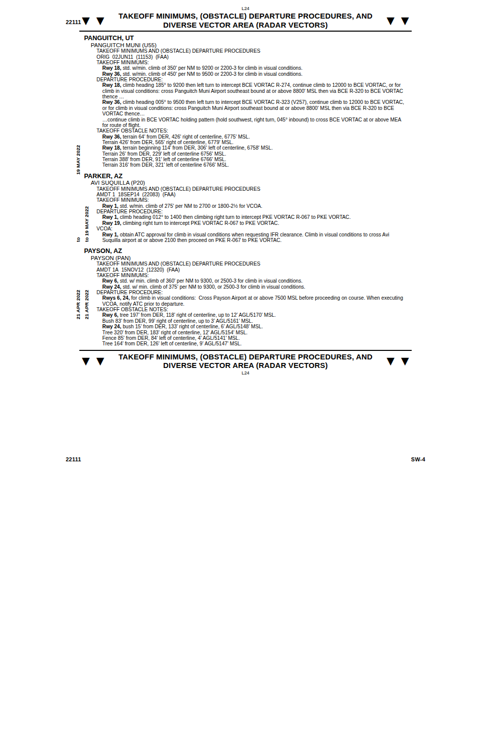L24
▼ ▼ ▼ ▼ TAKEOFF MINIMUMS, (OBSTACLE) DEPARTURE PROCEDURES, AND DIVERSE VECTOR AREA (RADAR VECTORS)
22111
22111
SW-4
21 APR 2022
to
19 MAY 2022
21 APR 2022
to 19 MAY 2022
PANGUITCH, UT
PANGUITCH MUNI (U55)
TAKEOFF MINIMUMS AND (OBSTACLE) DEPARTURE PROCEDURES
ORIG 02JUN11 (11153) (FAA)
TAKEOFF MINIMUMS:
Rwy 18, std. w/min. climb of 350' per NM to 9200 or 2200-3 for climb in visual conditions.
Rwy 36, std. w/min. climb of 450' per NM to 9500 or 2200-3 for climb in visual conditions.
DEPARTURE PROCEDURE:
Rwy 18, climb heading 185° to 9200 then left turn to intercept BCE VORTAC R-274, continue climb to 12000 to BCE VORTAC, or for climb in visual conditions: cross Panguitch Muni Airport southeast bound at or above 8800' MSL then via BCE R-320 to BCE VORTAC thence …
Rwy 36, climb heading 005° to 9500 then left turn to intercept BCE VORTAC R-323 (V257), continue climb to 12000 to BCE VORTAC, or for climb in visual conditions: cross Panguitch Muni Airport southeast bound at or above 8800' MSL then via BCE R-320 to BCE VORTAC thence…
…continue climb in BCE VORTAC holding pattern (hold southwest, right turn, 045° inbound) to cross BCE VORTAC at or above MEA for route of flight.
TAKEOFF OBSTACLE NOTES:
Rwy 36, terrain 64' from DER, 426' right of centerline, 6775' MSL.
Terrain 426' from DER, 565' right of centerline, 6779' MSL.
Rwy 18, terrain beginning 114' from DER, 306' left of centerline, 6758' MSL.
Terrain 26' from DER, 229' left of centerline 6756' MSL.
Terrain 388' from DER, 91' left of centerline 6766' MSL.
Terrain 316' from DER, 321' left of centerline 6766' MSL.
PARKER, AZ
AVI SUQUILLA (P20)
TAKEOFF MINIMUMS AND (OBSTACLE) DEPARTURE PROCEDURES
AMDT 1 18SEP14 (22083) (FAA)
TAKEOFF MINIMUMS:
Rwy 1, std. w/min. climb of 275' per NM to 2700 or 1800-2½ for VCOA.
DEPARTURE PROCEDURE:
Rwy 1, climb heading 012° to 1400 then climbing right turn to intercept PKE VORTAC R-067 to PKE VORTAC.
Rwy 19, climbing right turn to intercept PKE VORTAC R-067 to PKE VORTAC.
VCOA:
Rwy 1, obtain ATC approval for climb in visual conditions when requesting IFR clearance. Climb in visual conditions to cross Avi Suquilla airport at or above 2100 then proceed on PKE R-067 to PKE VORTAC.
PAYSON, AZ
PAYSON (PAN)
TAKEOFF MINIMUMS AND (OBSTACLE) DEPARTURE PROCEDURES
AMDT 1A 15NOV12 (12320) (FAA)
TAKEOFF MINIMUMS:
Rwy 6, std. w/ min. climb of 360' per NM to 9300, or 2500-3 for climb in visual conditions.
Rwy 24, std. w/ min. climb of 375' per NM to 9300, or 2500-3 for climb in visual conditions.
DEPARTURE PROCEDURE:
Rwys 6, 24, for climb in visual conditions: Cross Payson Airport at or above 7500 MSL before proceeding on course. When executing VCOA, notify ATC prior to departure.
TAKEOFF OBSTACLE NOTES:
Rwy 6, tree 197’ from DER, 118’ right of centerline, up to 12’ AGL/5170’ MSL.
Bush 83’ from DER, 99’ right of centerline, up to 3’ AGL/5161’ MSL.
Rwy 24, bush 15’ from DER, 133’ right of centerline, 6’ AGL/5148’ MSL.
Tree 320' from DER, 183' right of centerline, 12' AGL/5154' MSL.
Fence 85' from DER, 84' left of centerline, 4' AGL/5141' MSL.
Tree 164' from DER, 126' left of centerline, 9' AGL/5147' MSL.
▼ ▼ ▼ ▼ TAKEOFF MINIMUMS, (OBSTACLE) DEPARTURE PROCEDURES, AND DIVERSE VECTOR AREA (RADAR VECTORS)
L24